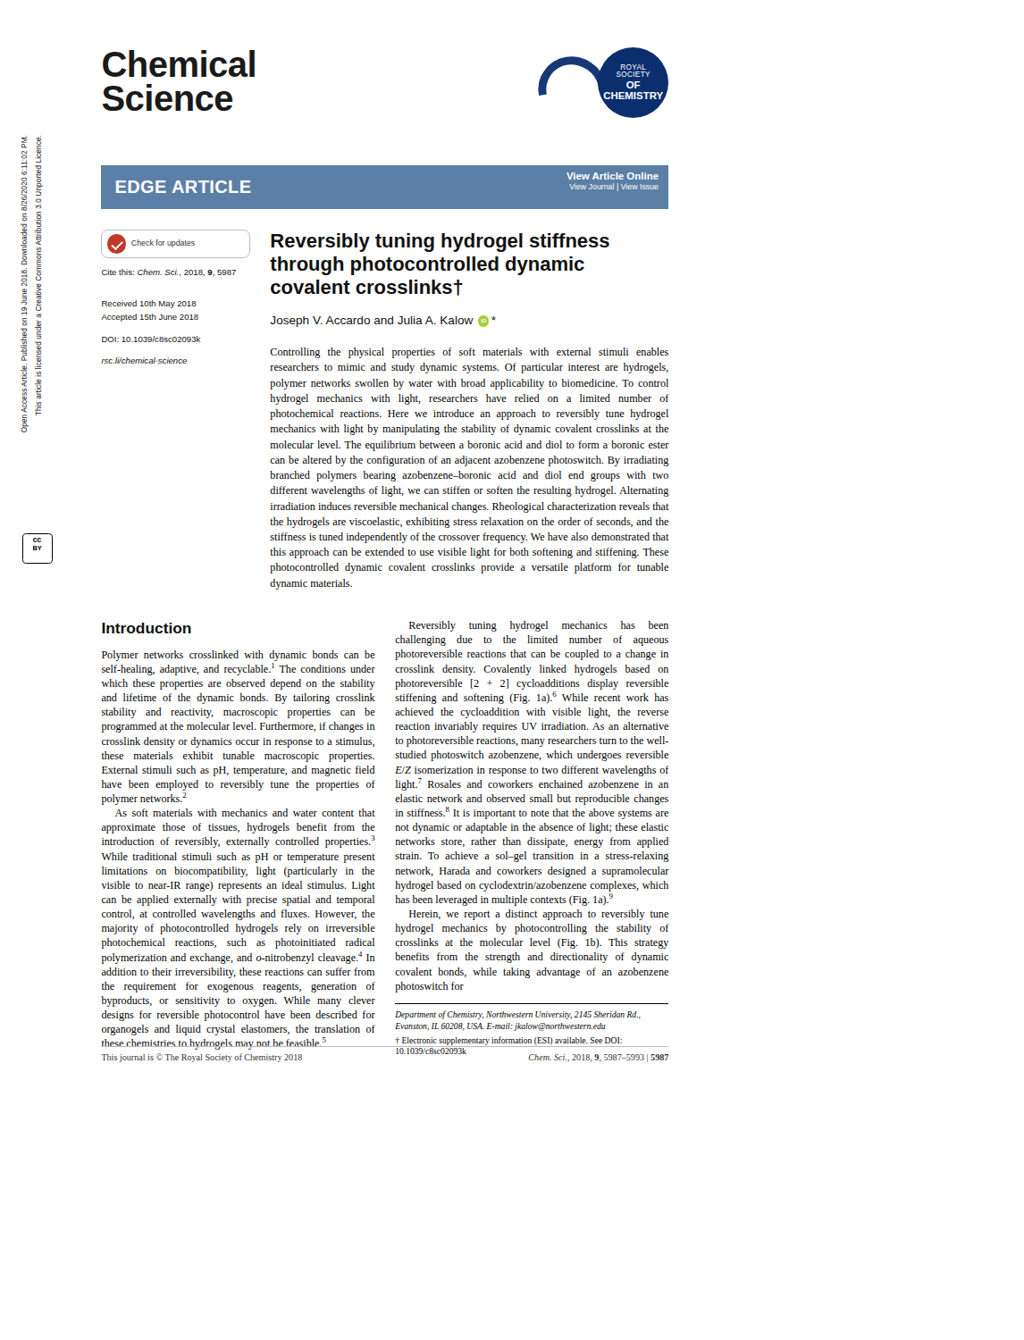Open Access Article. Published on 19 June 2018. Downloaded on 8/26/2020 6:11:02 PM.
This article is licensed under a Creative Commons Attribution 3.0 Unported Licence.
cc BY
Chemical Science
ROYAL SOCIETY
OF CHEMISTRY
EDGE ARTICLE
View Article Online
View Journal | View Issue
Check for updates
Cite this: Chem. Sci., 2018, 9, 5987
Received 10th May 2018
Accepted 15th June 2018
DOI: 10.1039/c8sc02093k
rsc.li/chemical-science
Reversibly tuning hydrogel stiffness through photocontrolled dynamic covalent crosslinks†
Joseph V. Accardo and Julia A. Kalow iD*
Controlling the physical properties of soft materials with external stimuli enables researchers to mimic and study dynamic systems. Of particular interest are hydrogels, polymer networks swollen by water with broad applicability to biomedicine. To control hydrogel mechanics with light, researchers have relied on a limited number of photochemical reactions. Here we introduce an approach to reversibly tune hydrogel mechanics with light by manipulating the stability of dynamic covalent crosslinks at the molecular level. The equilibrium between a boronic acid and diol to form a boronic ester can be altered by the configuration of an adjacent azobenzene photoswitch. By irradiating branched polymers bearing azobenzene–boronic acid and diol end groups with two different wavelengths of light, we can stiffen or soften the resulting hydrogel. Alternating irradiation induces reversible mechanical changes. Rheological characterization reveals that the hydrogels are viscoelastic, exhibiting stress relaxation on the order of seconds, and the stiffness is tuned independently of the crossover frequency. We have also demonstrated that this approach can be extended to use visible light for both softening and stiffening. These photocontrolled dynamic covalent crosslinks provide a versatile platform for tunable dynamic materials.
Introduction
Polymer networks crosslinked with dynamic bonds can be self-healing, adaptive, and recyclable.1 The conditions under which these properties are observed depend on the stability and lifetime of the dynamic bonds. By tailoring crosslink stability and reactivity, macroscopic properties can be programmed at the molecular level. Furthermore, if changes in crosslink density or dynamics occur in response to a stimulus, these materials exhibit tunable macroscopic properties. External stimuli such as pH, temperature, and magnetic field have been employed to reversibly tune the properties of polymer networks.2
As soft materials with mechanics and water content that approximate those of tissues, hydrogels benefit from the introduction of reversibly, externally controlled properties.3 While traditional stimuli such as pH or temperature present limitations on biocompatibility, light (particularly in the visible to near-IR range) represents an ideal stimulus. Light can be applied externally with precise spatial and temporal control, at controlled wavelengths and fluxes. However, the majority of photocontrolled hydrogels rely on irreversible photochemical reactions, such as photoinitiated radical polymerization and exchange, and o-nitrobenzyl cleavage.4 In addition to their irreversibility, these reactions can suffer from the requirement for exogenous reagents, generation of byproducts, or sensitivity to oxygen. While many clever designs for reversible photocontrol have been described for organogels and liquid crystal elastomers, the translation of these chemistries to hydrogels may not be feasible.5
Reversibly tuning hydrogel mechanics has been challenging due to the limited number of aqueous photoreversible reactions that can be coupled to a change in crosslink density. Covalently linked hydrogels based on photoreversible [2 + 2] cycloadditions display reversible stiffening and softening (Fig. 1a).6 While recent work has achieved the cycloaddition with visible light, the reverse reaction invariably requires UV irradiation. As an alternative to photoreversible reactions, many researchers turn to the well-studied photoswitch azobenzene, which undergoes reversible E/Z isomerization in response to two different wavelengths of light.7 Rosales and coworkers enchained azobenzene in an elastic network and observed small but reproducible changes in stiffness.8 It is important to note that the above systems are not dynamic or adaptable in the absence of light; these elastic networks store, rather than dissipate, energy from applied strain. To achieve a sol–gel transition in a stress-relaxing network, Harada and coworkers designed a supramolecular hydrogel based on cyclodextrin/azobenzene complexes, which has been leveraged in multiple contexts (Fig. 1a).9
Herein, we report a distinct approach to reversibly tune hydrogel mechanics by photocontrolling the stability of crosslinks at the molecular level (Fig. 1b). This strategy benefits from the strength and directionality of dynamic covalent bonds, while taking advantage of an azobenzene photoswitch for
Department of Chemistry, Northwestern University, 2145 Sheridan Rd., Evanston, IL 60208, USA. E-mail: jkalow@northwestern.edu
† Electronic supplementary information (ESI) available. See DOI: 10.1039/c8sc02093k
This journal is © The Royal Society of Chemistry 2018
Chem. Sci., 2018, 9, 5987–5993 | 5987